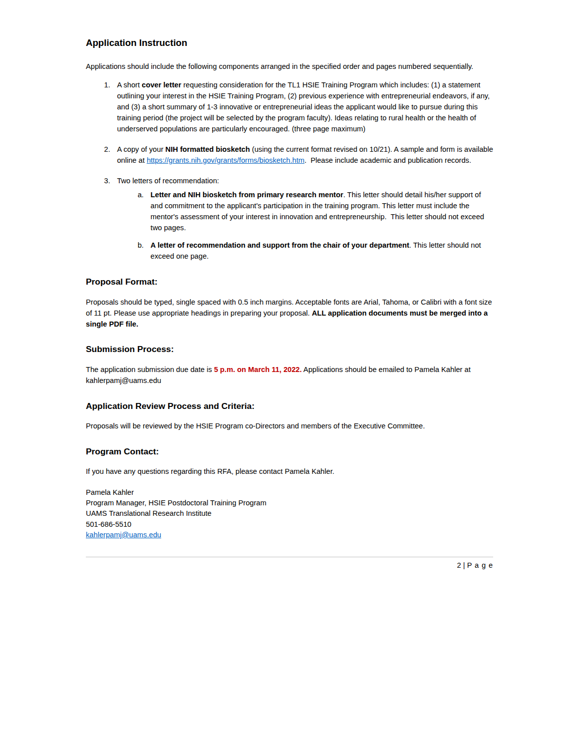Application Instruction
Applications should include the following components arranged in the specified order and pages numbered sequentially.
A short cover letter requesting consideration for the TL1 HSIE Training Program which includes: (1) a statement outlining your interest in the HSIE Training Program, (2) previous experience with entrepreneurial endeavors, if any, and (3) a short summary of 1-3 innovative or entrepreneurial ideas the applicant would like to pursue during this training period (the project will be selected by the program faculty). Ideas relating to rural health or the health of underserved populations are particularly encouraged. (three page maximum)
A copy of your NIH formatted biosketch (using the current format revised on 10/21). A sample and form is available online at https://grants.nih.gov/grants/forms/biosketch.htm. Please include academic and publication records.
Two letters of recommendation:
Letter and NIH biosketch from primary research mentor. This letter should detail his/her support of and commitment to the applicant's participation in the training program. This letter must include the mentor's assessment of your interest in innovation and entrepreneurship. This letter should not exceed two pages.
A letter of recommendation and support from the chair of your department. This letter should not exceed one page.
Proposal Format:
Proposals should be typed, single spaced with 0.5 inch margins. Acceptable fonts are Arial, Tahoma, or Calibri with a font size of 11 pt. Please use appropriate headings in preparing your proposal. ALL application documents must be merged into a single PDF file.
Submission Process:
The application submission due date is 5 p.m. on March 11, 2022. Applications should be emailed to Pamela Kahler at kahlerpamj@uams.edu
Application Review Process and Criteria:
Proposals will be reviewed by the HSIE Program co-Directors and members of the Executive Committee.
Program Contact:
If you have any questions regarding this RFA, please contact Pamela Kahler.
Pamela Kahler
Program Manager, HSIE Postdoctoral Training Program
UAMS Translational Research Institute
501-686-5510
kahlerpamj@uams.edu
2 | P a g e